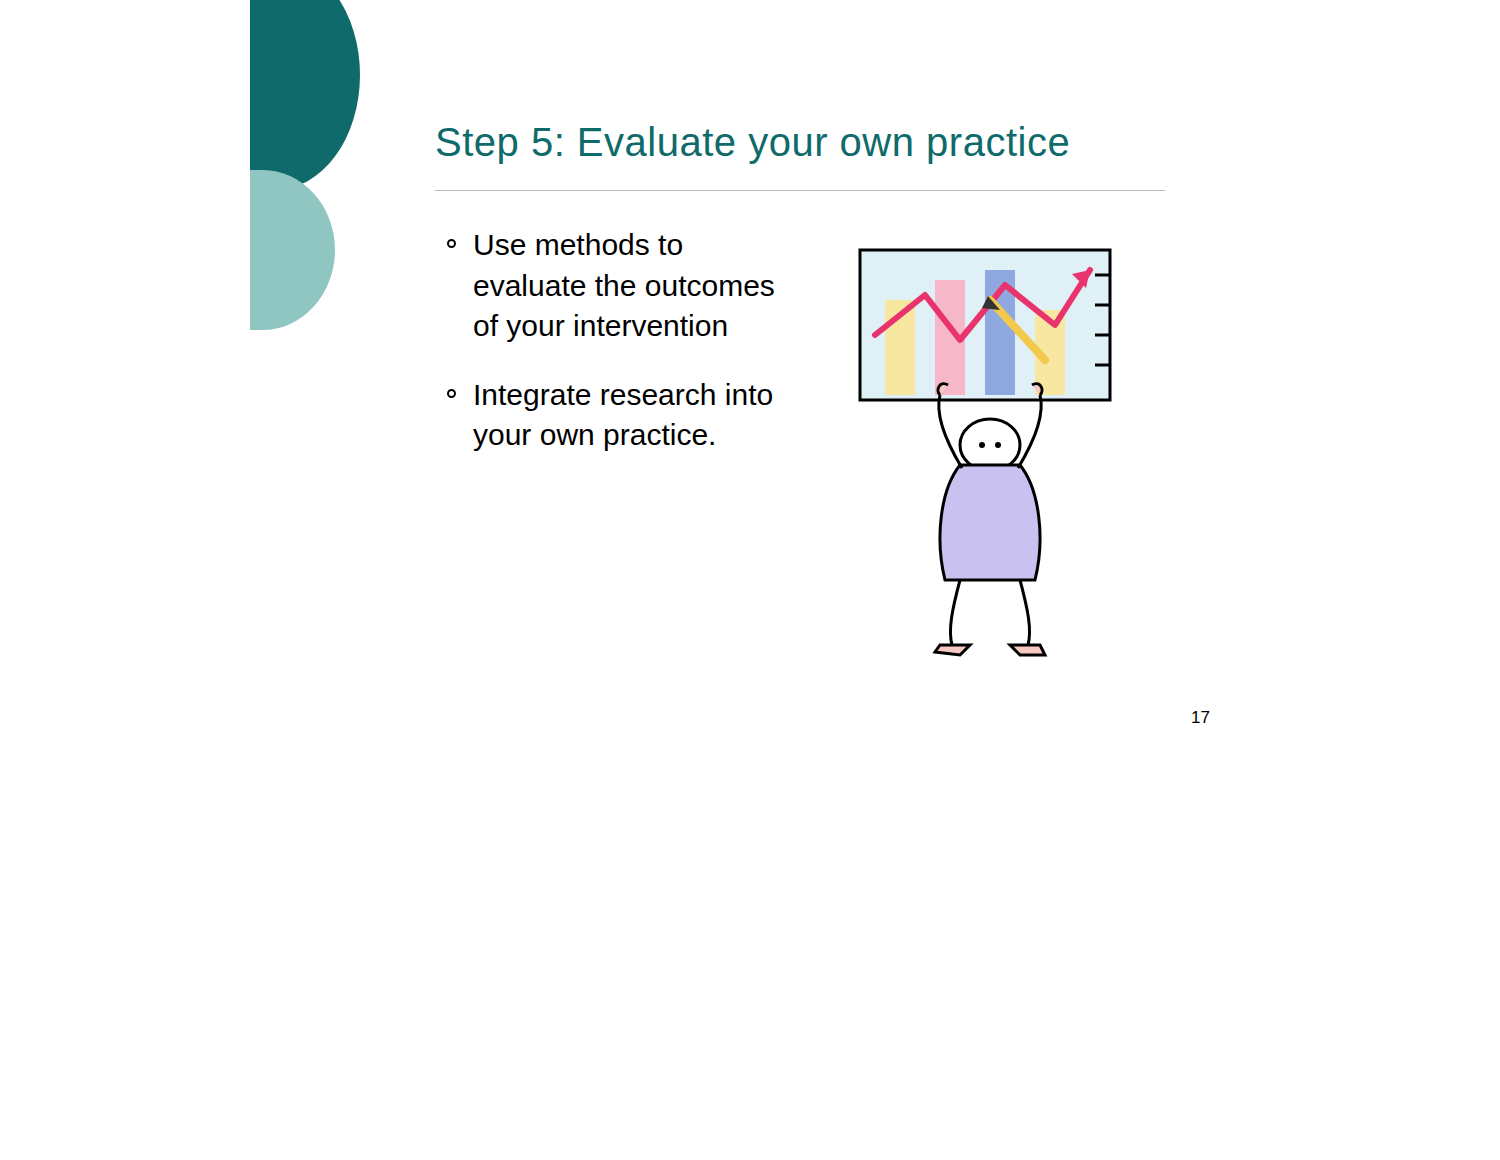Step 5: Evaluate your own practice
Use methods to evaluate the outcomes of your intervention
Integrate research into your own practice.
17